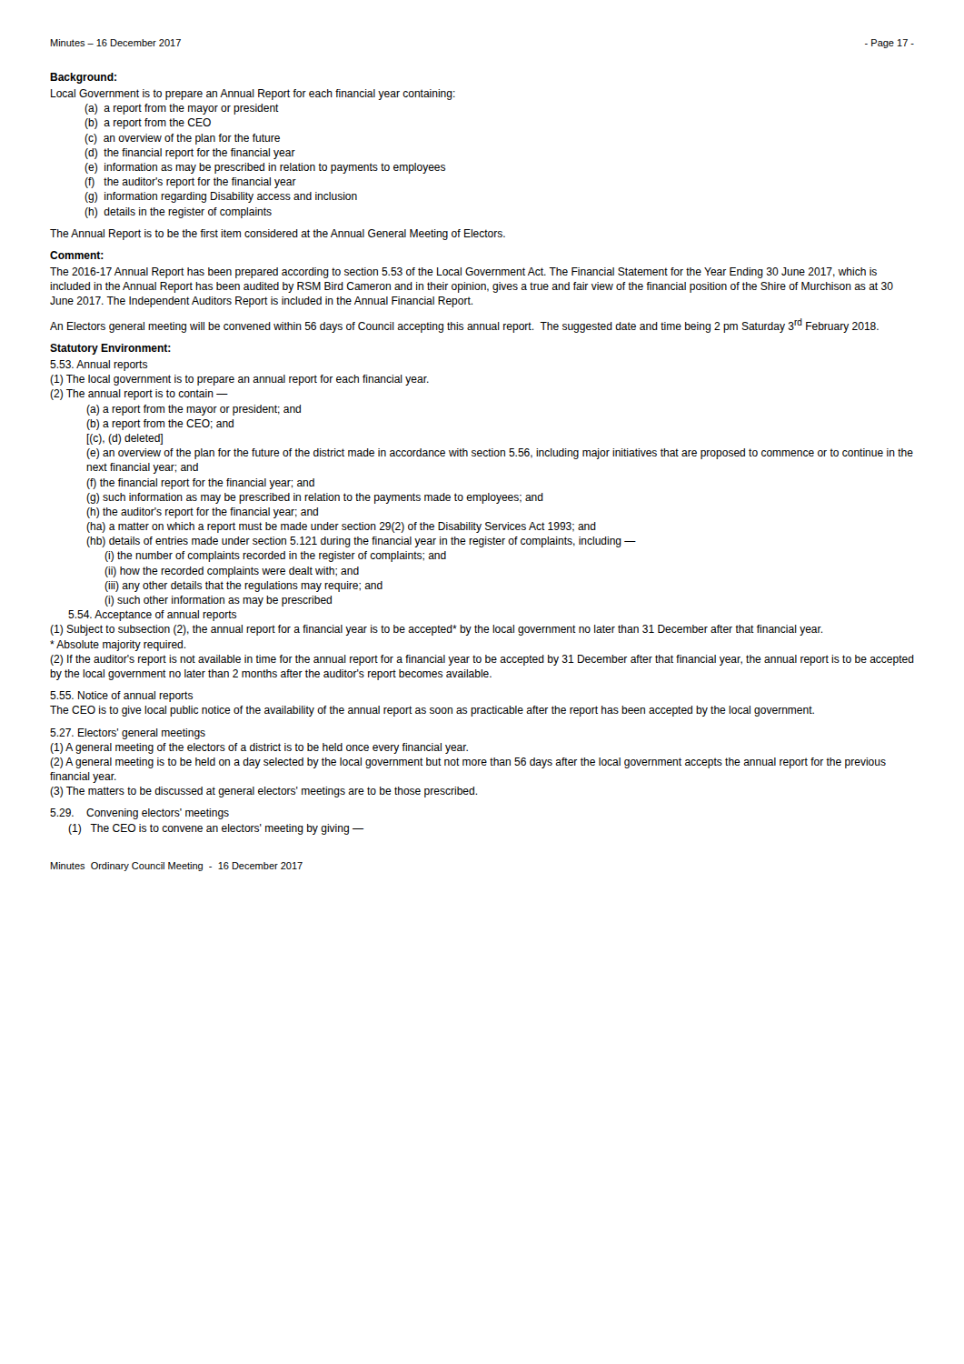Minutes – 16 December 2017 - Page 17 -
Background:
Local Government is to prepare an Annual Report for each financial year containing:
(a) a report from the mayor or president
(b) a report from the CEO
(c) an overview of the plan for the future
(d) the financial report for the financial year
(e) information as may be prescribed in relation to payments to employees
(f) the auditor's report for the financial year
(g) information regarding Disability access and inclusion
(h) details in the register of complaints
The Annual Report is to be the first item considered at the Annual General Meeting of Electors.
Comment:
The 2016-17 Annual Report has been prepared according to section 5.53 of the Local Government Act. The Financial Statement for the Year Ending 30 June 2017, which is included in the Annual Report has been audited by RSM Bird Cameron and in their opinion, gives a true and fair view of the financial position of the Shire of Murchison as at 30 June 2017. The Independent Auditors Report is included in the Annual Financial Report.
An Electors general meeting will be convened within 56 days of Council accepting this annual report. The suggested date and time being 2 pm Saturday 3rd February 2018.
Statutory Environment:
5.53. Annual reports
(1) The local government is to prepare an annual report for each financial year.
(2) The annual report is to contain —
(a) a report from the mayor or president; and
(b) a report from the CEO; and
[(c), (d) deleted]
(e) an overview of the plan for the future of the district made in accordance with section 5.56, including major initiatives that are proposed to commence or to continue in the next financial year; and
(f) the financial report for the financial year; and
(g) such information as may be prescribed in relation to the payments made to employees; and
(h) the auditor's report for the financial year; and
(ha) a matter on which a report must be made under section 29(2) of the Disability Services Act 1993; and
(hb) details of entries made under section 5.121 during the financial year in the register of complaints, including —
(i) the number of complaints recorded in the register of complaints; and
(ii) how the recorded complaints were dealt with; and
(iii) any other details that the regulations may require; and
(i) such other information as may be prescribed
5.54. Acceptance of annual reports
(1) Subject to subsection (2), the annual report for a financial year is to be accepted* by the local government no later than 31 December after that financial year.
* Absolute majority required.
(2) If the auditor's report is not available in time for the annual report for a financial year to be accepted by 31 December after that financial year, the annual report is to be accepted by the local government no later than 2 months after the auditor's report becomes available.
5.55. Notice of annual reports
The CEO is to give local public notice of the availability of the annual report as soon as practicable after the report has been accepted by the local government.
5.27. Electors' general meetings
(1) A general meeting of the electors of a district is to be held once every financial year.
(2) A general meeting is to be held on a day selected by the local government but not more than 56 days after the local government accepts the annual report for the previous financial year.
(3) The matters to be discussed at general electors' meetings are to be those prescribed.
5.29. Convening electors' meetings
(1) The CEO is to convene an electors' meeting by giving —
Minutes Ordinary Council Meeting - 16 December 2017